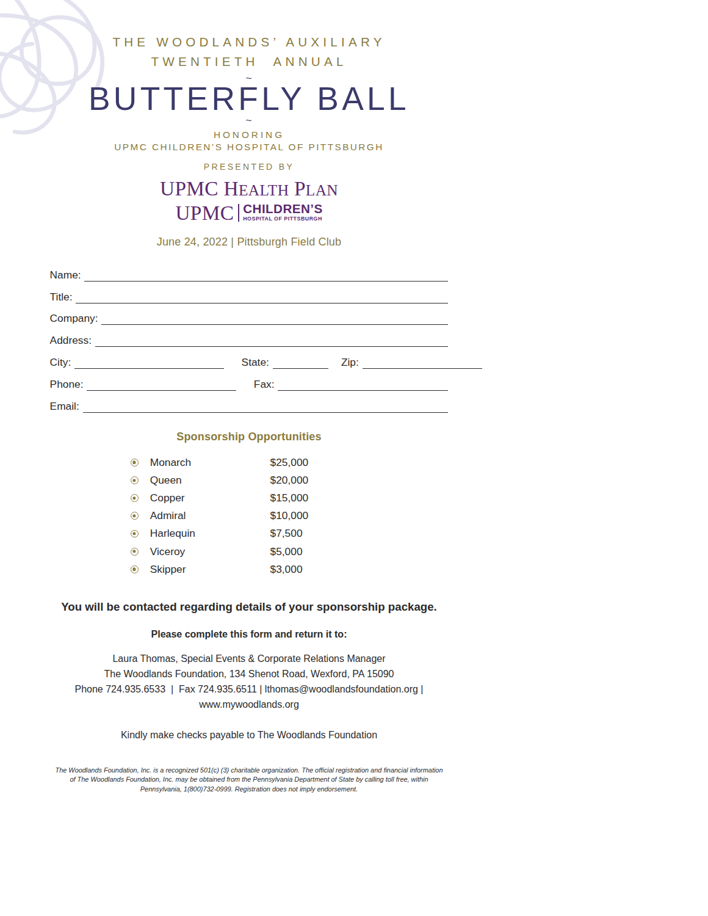The Woodlands’ Auxiliary
Twentieth Annual
~
Butterfly Ball
~
Honoring
UPMC Children’s Hospital of Pittsburgh
Presented by
UPMC HEALTH PLAN
UPMC CHILDREN’S HOSPITAL OF PITTSBURGH
June 24, 2022 | Pittsburgh Field Club
Name:
Title:
Company:
Address:
City: State: Zip:
Phone: Fax:
Email:
Sponsorship Opportunities
Monarch$25,000
Queen$20,000
Copper$15,000
Admiral$10,000
Harlequin$7,500
Viceroy$5,000
Skipper$3,000
You will be contacted regarding details of your sponsorship package.
Please complete this form and return it to:
Laura Thomas, Special Events & Corporate Relations Manager
The Woodlands Foundation, 134 Shenot Road, Wexford, PA 15090
Phone 724.935.6533 | Fax 724.935.6511 | lthomas@woodlandsfoundation.org | www.mywoodlands.org
Kindly make checks payable to The Woodlands Foundation
The Woodlands Foundation, Inc. is a recognized 501(c) (3) charitable organization. The official registration and financial information of The Woodlands Foundation, Inc. may be obtained from the Pennsylvania Department of State by calling toll free, within Pennsylvania, 1(800)732-0999. Registration does not imply endorsement.